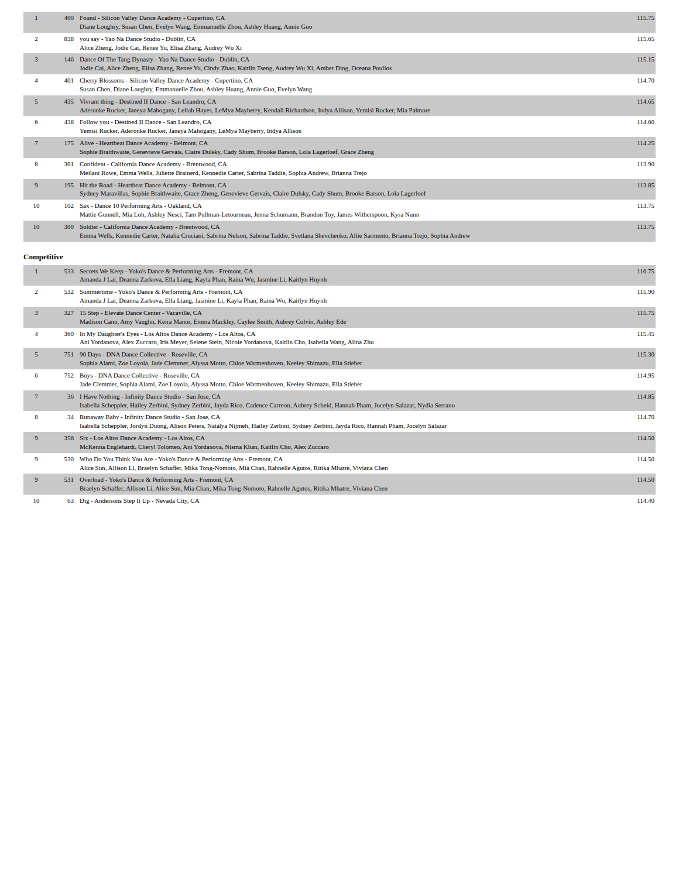| 1 | 400 | Found - Silicon Valley Dance Academy - Cupertino, CA Diane Loughry, Susan Chen, Evelyn Wang, Emmanuelle Zhou, Ashley Huang, Annie Guo | 115.75 |
| 2 | 838 | you say - Yao Na Dance Studio - Dublin, CA Alice Zheng, Jodie Cai, Renee Yu, Elisa Zhang, Audrey Wu Xi | 115.65 |
| 3 | 146 | Dance Of The Tang Dynasty - Yao Na Dance Studio - Dublin, CA Jodie Cai, Alice Zheng, Elisa Zhang, Renee Yu, Cindy Zhao, Kaitlin Tseng, Audrey Wu Xi, Amber Ding, Oceana Poulios | 115.15 |
| 4 | 401 | Cherry Blossoms - Silicon Valley Dance Academy - Cupertino, CA Susan Chen, Diane Loughry, Emmanuelle Zhou, Ashley Huang, Annie Guo, Evelyn Wang | 114.70 |
| 5 | 435 | Vivrant thing - Destined II Dance - San Leandro, CA Aderonke Rucker, Janeya Mahogany, Leilah Hayes, LeMya Mayberry, Kendall Richardson, Indya Allison, Yemisi Rucker, Mia Palmore | 114.65 |
| 6 | 438 | Follow you - Destined II Dance - San Leandro, CA Yemisi Rucker, Aderonke Rucker, Janeya Mahogany, LeMya Mayberry, Indya Allison | 114.60 |
| 7 | 175 | Alive - Heartbeat Dance Academy - Belmont, CA Sophie Braithwaite, Genevieve Gervais, Claire Dulsky, Cady Shum, Brooke Barson, Lola Lagerloef, Grace Zheng | 114.25 |
| 8 | 301 | Confident - California Dance Academy - Brentwood, CA Meilani Rowe, Emma Wells, Juliette Brainerd, Kennedie Carter, Sabrina Taddie, Sophia Andrew, Brianna Trejo | 113.90 |
| 9 | 195 | Hit the Road - Heartbeat Dance Academy - Belmont, CA Sydney Maravillas, Sophie Braithwaite, Grace Zheng, Genevieve Gervais, Claire Dulsky, Cady Shum, Brooke Barson, Lola Lagerloef | 113.85 |
| 10 | 102 | Sax - Dance 10 Performing Arts - Oakland, CA Mattie Gunnell, Mia Loh, Ashley Nesci, Tam Pullman-Letourneau, Jenna Schumann, Brandon Toy, James Witherspoon, Kyra Nunn | 113.75 |
| 10 | 300 | Soldier - California Dance Academy - Brentwood, CA Emma Wells, Kennedie Carter, Natalia Cruciani, Sabrina Nelson, Sabrina Taddie, Svetlana Shevchenko, Allie Sarmento, Brianna Trejo, Sophia Andrew | 113.75 |
Competitive
| 1 | 533 | Secrets We Keep - Yoko's Dance & Performing Arts - Fremont, CA Amanda J Lai, Deanna Zarkova, Ella Liang, Kayla Phan, Raina Wu, Jasmine Li, Kaitlyn Huynh | 116.75 |
| 2 | 532 | Summertime - Yoko's Dance & Performing Arts - Fremont, CA Amanda J Lai, Deanna Zarkova, Ella Liang, Jasmine Li, Kayla Phan, Raina Wu, Kaitlyn Huynh | 115.90 |
| 3 | 327 | 15 Step - Elevate Dance Center - Vacaville, CA Madison Cano, Amy Vaughn, Keira Manor, Emma Mackley, Caylee Smith, Aubrey Colvin, Ashley Ede | 115.75 |
| 4 | 360 | In My Daughter's Eyes - Los Altos Dance Academy - Los Altos, CA Ani Yordanova, Alex Zuccaro, Iris Meyer, Selene Stein, Nicole Yordanova, Kaitlin Cho, Isabella Wang, Alina Zhu | 115.45 |
| 5 | 751 | 90 Days - DNA Dance Collective - Roseville, CA Sophia Alami, Zoe Loyola, Jade Clemmer, Alyssa Motto, Chloe Warmenhoven, Keeley Shimazu, Ella Stieber | 115.30 |
| 6 | 752 | Boys - DNA Dance Collective - Roseville, CA Jade Clemmer, Sophia Alami, Zoe Loyola, Alyssa Motto, Chloe Warmenhoven, Keeley Shimazu, Ella Stieber | 114.95 |
| 7 | 36 | I Have Nothing - Infinity Dance Studio - San Jose, CA Isabella Scheppler, Hailey Zerbini, Sydney Zerbini, Jayda Rico, Cadence Carreon, Aubrey Scheid, Hannah Pham, Jocelyn Salazar, Nydia Serrano | 114.85 |
| 8 | 34 | Runaway Baby - Infinity Dance Studio - San Jose, CA Isabella Scheppler, Jordyn Duong, Alison Peters, Natalya Nijmeh, Hailey Zerbini, Sydney Zerbini, Jayda Rico, Hannah Pham, Jocelyn Salazar | 114.70 |
| 9 | 356 | Six - Los Altos Dance Academy - Los Altos, CA McKenna Englehardt, Cheryl Tolomeo, Ani Yordanova, Nisma Khan, Kaitlin Cho, Alex Zuccaro | 114.50 |
| 9 | 530 | Who Do You Think You Are - Yoko's Dance & Performing Arts - Fremont, CA Alice Sun, Allison Li, Braelyn Schaffer, Mika Tong-Nomoto, Mia Chan, Rahnelle Agutos, Ritika Mhatre, Viviana Chen | 114.50 |
| 9 | 531 | Overload - Yoko's Dance & Performing Arts - Fremont, CA Braelyn Schaffer, Allison Li, Alice Sun, Mia Chan, Mika Tong-Nomoto, Rahnelle Agutos, Ritika Mhatre, Viviana Chen | 114.50 |
| 10 | 63 | Dig - Andersons Step It Up - Nevada City, CA | 114.40 |